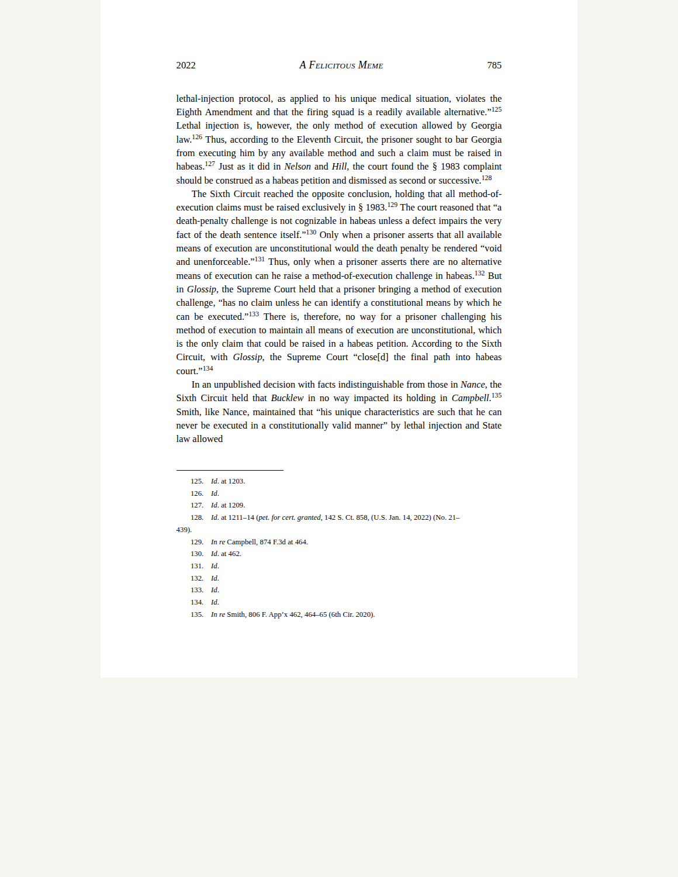2022 A Felicitous Meme 785
lethal-injection protocol, as applied to his unique medical situation, violates the Eighth Amendment and that the firing squad is a readily available alternative.”125 Lethal injection is, however, the only method of execution allowed by Georgia law.126 Thus, according to the Eleventh Circuit, the prisoner sought to bar Georgia from executing him by any available method and such a claim must be raised in habeas.127 Just as it did in Nelson and Hill, the court found the § 1983 complaint should be construed as a habeas petition and dismissed as second or successive.128
The Sixth Circuit reached the opposite conclusion, holding that all method-of-execution claims must be raised exclusively in § 1983.129 The court reasoned that “a death-penalty challenge is not cognizable in habeas unless a defect impairs the very fact of the death sentence itself.”130 Only when a prisoner asserts that all available means of execution are unconstitutional would the death penalty be rendered “void and unenforceable.”131 Thus, only when a prisoner asserts there are no alternative means of execution can he raise a method-of-execution challenge in habeas.132 But in Glossip, the Supreme Court held that a prisoner bringing a method of execution challenge, “has no claim unless he can identify a constitutional means by which he can be executed.”133 There is, therefore, no way for a prisoner challenging his method of execution to maintain all means of execution are unconstitutional, which is the only claim that could be raised in a habeas petition. According to the Sixth Circuit, with Glossip, the Supreme Court “close[d] the final path into habeas court.”134
In an unpublished decision with facts indistinguishable from those in Nance, the Sixth Circuit held that Bucklew in no way impacted its holding in Campbell.135 Smith, like Nance, maintained that “his unique characteristics are such that he can never be executed in a constitutionally valid manner” by lethal injection and State law allowed
125. Id. at 1203.
126. Id.
127. Id. at 1209.
128. Id. at 1211–14 (pet. for cert. granted, 142 S. Ct. 858, (U.S. Jan. 14, 2022) (No. 21–
439).
129. In re Campbell, 874 F.3d at 464.
130. Id. at 462.
131. Id.
132. Id.
133. Id.
134. Id.
135. In re Smith, 806 F. App’x 462, 464–65 (6th Cir. 2020).